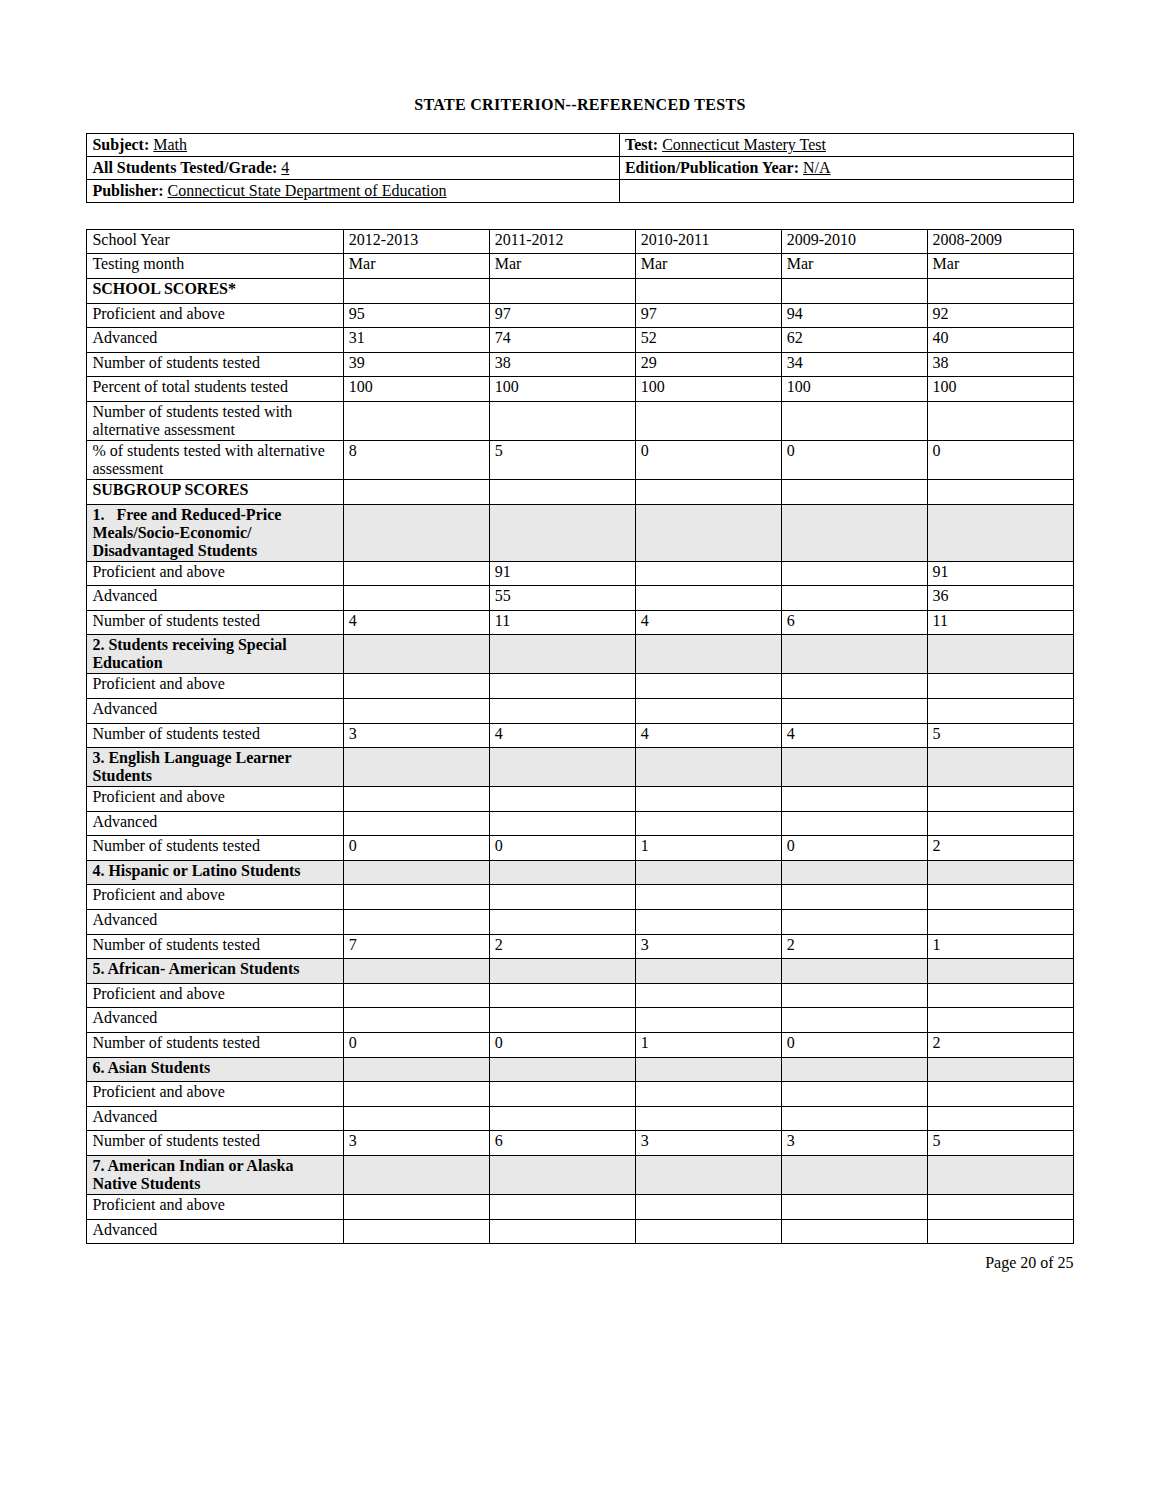STATE CRITERION--REFERENCED TESTS
| Subject: Math | Test: Connecticut Mastery Test |
| All Students Tested/Grade: 4 | Edition/Publication Year: N/A |
| Publisher: Connecticut State Department of Education | |
| School Year | 2012-2013 | 2011-2012 | 2010-2011 | 2009-2010 | 2008-2009 |
| Testing month | Mar | Mar | Mar | Mar | Mar |
| SCHOOL SCORES* | | | | | |
| Proficient and above | 95 | 97 | 97 | 94 | 92 |
| Advanced | 31 | 74 | 52 | 62 | 40 |
| Number of students tested | 39 | 38 | 29 | 34 | 38 |
| Percent of total students tested | 100 | 100 | 100 | 100 | 100 |
| Number of students tested with alternative assessment | | | | | |
| % of students tested with alternative assessment | 8 | 5 | 0 | 0 | 0 |
| SUBGROUP SCORES | | | | | |
| 1. Free and Reduced-Price Meals/Socio-Economic/ Disadvantaged Students | | | | | |
| Proficient and above | | 91 | | | 91 |
| Advanced | | 55 | | | 36 |
| Number of students tested | 4 | 11 | 4 | 6 | 11 |
| 2. Students receiving Special Education | | | | | |
| Proficient and above | | | | | |
| Advanced | | | | | |
| Number of students tested | 3 | 4 | 4 | 4 | 5 |
| 3. English Language Learner Students | | | | | |
| Proficient and above | | | | | |
| Advanced | | | | | |
| Number of students tested | 0 | 0 | 1 | 0 | 2 |
| 4. Hispanic or Latino Students | | | | | |
| Proficient and above | | | | | |
| Advanced | | | | | |
| Number of students tested | 7 | 2 | 3 | 2 | 1 |
| 5. African- American Students | | | | | |
| Proficient and above | | | | | |
| Advanced | | | | | |
| Number of students tested | 0 | 0 | 1 | 0 | 2 |
| 6. Asian Students | | | | | |
| Proficient and above | | | | | |
| Advanced | | | | | |
| Number of students tested | 3 | 6 | 3 | 3 | 5 |
| 7. American Indian or Alaska Native Students | | | | | |
| Proficient and above | | | | | |
| Advanced | | | | | |
Page 20 of 25